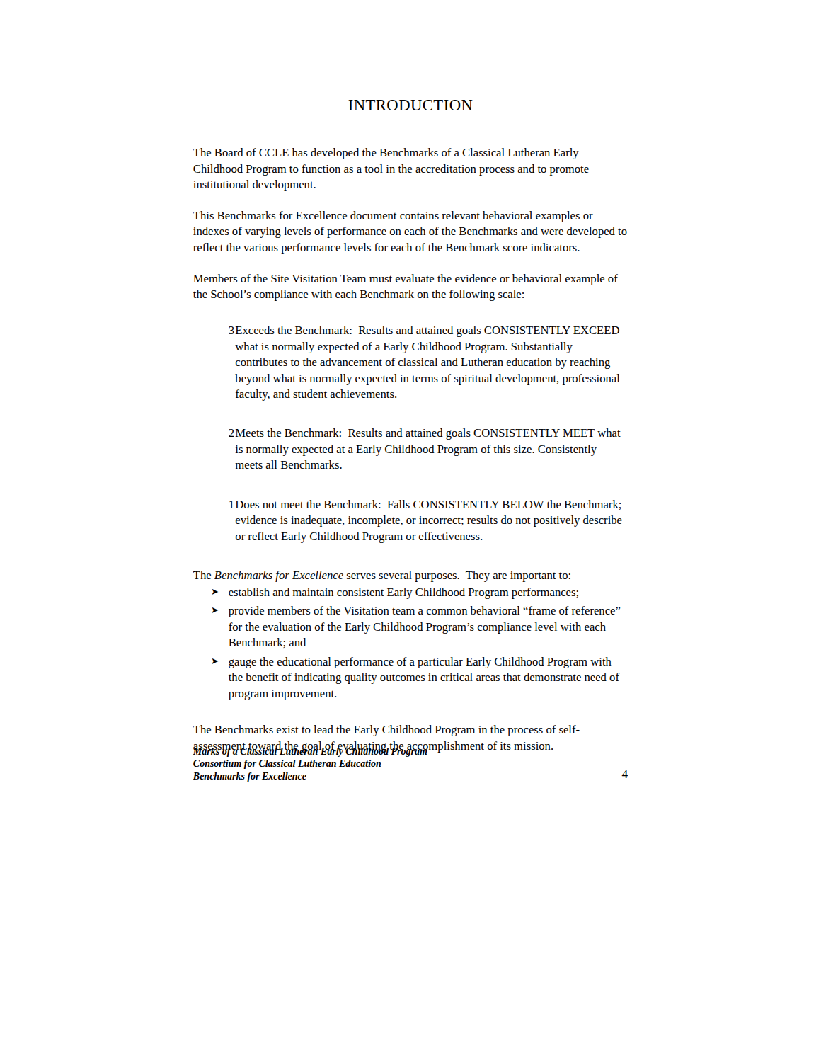INTRODUCTION
The Board of CCLE has developed the Benchmarks of a Classical Lutheran Early Childhood Program to function as a tool in the accreditation process and to promote institutional development.
This Benchmarks for Excellence document contains relevant behavioral examples or indexes of varying levels of performance on each of the Benchmarks and were developed to reflect the various performance levels for each of the Benchmark score indicators.
Members of the Site Visitation Team must evaluate the evidence or behavioral example of the School’s compliance with each Benchmark on the following scale:
3
Exceeds the Benchmark: Results and attained goals CONSISTENTLY EXCEED what is normally expected of a Early Childhood Program. Substantially contributes to the advancement of classical and Lutheran education by reaching beyond what is normally expected in terms of spiritual development, professional faculty, and student achievements.
2
Meets the Benchmark: Results and attained goals CONSISTENTLY MEET what is normally expected at a Early Childhood Program of this size. Consistently meets all Benchmarks.
1
Does not meet the Benchmark: Falls CONSISTENTLY BELOW the Benchmark; evidence is inadequate, incomplete, or incorrect; results do not positively describe or reflect Early Childhood Program or effectiveness.
The Benchmarks for Excellence serves several purposes. They are important to:
establish and maintain consistent Early Childhood Program performances;
provide members of the Visitation team a common behavioral “frame of reference” for the evaluation of the Early Childhood Program’s compliance level with each Benchmark; and
gauge the educational performance of a particular Early Childhood Program with the benefit of indicating quality outcomes in critical areas that demonstrate need of program improvement.
The Benchmarks exist to lead the Early Childhood Program in the process of self-assessment toward the goal of evaluating the accomplishment of its mission.
Marks of a Classical Lutheran Early Childhood Program
Consortium for Classical Lutheran Education
Benchmarks for Excellence
4